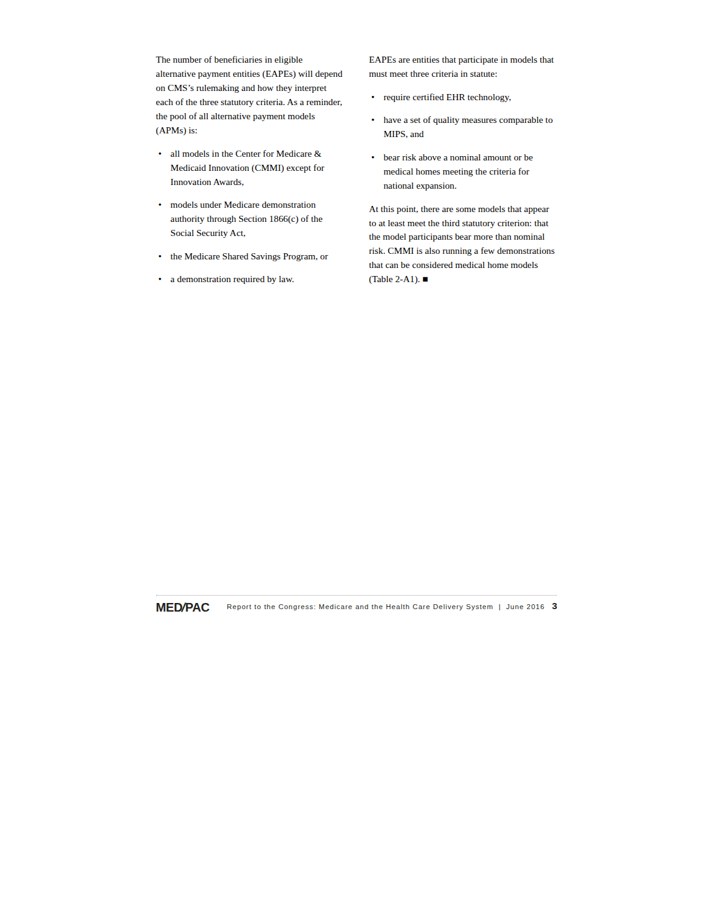The number of beneficiaries in eligible alternative payment entities (EAPEs) will depend on CMS’s rulemaking and how they interpret each of the three statutory criteria. As a reminder, the pool of all alternative payment models (APMs) is:
all models in the Center for Medicare & Medicaid Innovation (CMMI) except for Innovation Awards,
models under Medicare demonstration authority through Section 1866(c) of the Social Security Act,
the Medicare Shared Savings Program, or
a demonstration required by law.
EAPEs are entities that participate in models that must meet three criteria in statute:
require certified EHR technology,
have a set of quality measures comparable to MIPS, and
bear risk above a nominal amount or be medical homes meeting the criteria for national expansion.
At this point, there are some models that appear to at least meet the third statutory criterion: that the model participants bear more than nominal risk. CMMI is also running a few demonstrations that can be considered medical home models (Table 2-A1). ■
MED/PAC
Report to the Congress: Medicare and the Health Care Delivery System | June 20163